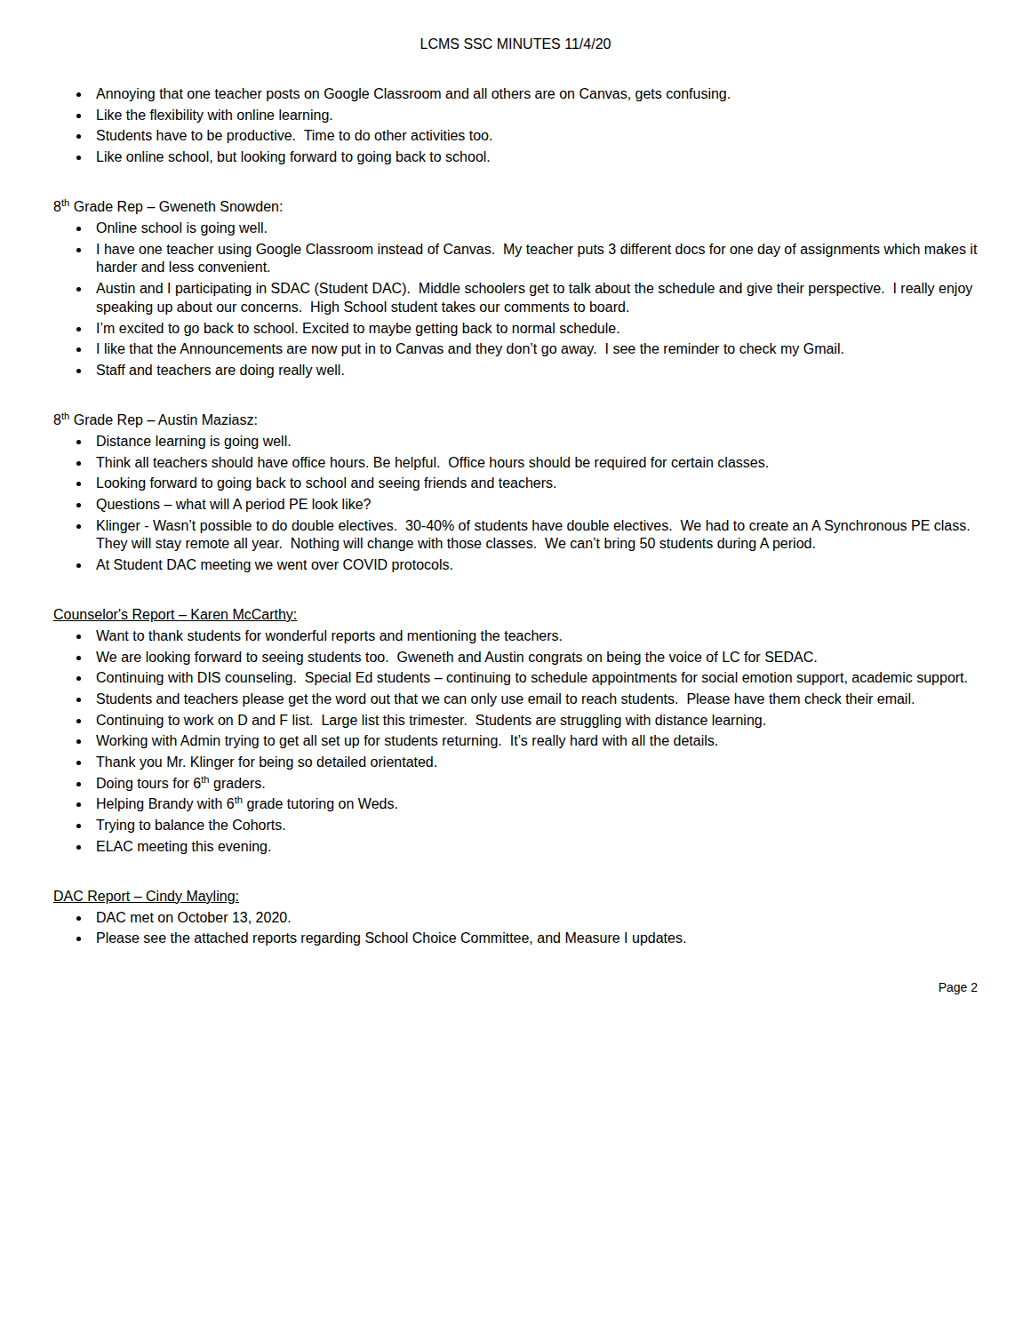LCMS SSC MINUTES 11/4/20
Annoying that one teacher posts on Google Classroom and all others are on Canvas, gets confusing.
Like the flexibility with online learning.
Students have to be productive. Time to do other activities too.
Like online school, but looking forward to going back to school.
8th Grade Rep – Gweneth Snowden:
Online school is going well.
I have one teacher using Google Classroom instead of Canvas. My teacher puts 3 different docs for one day of assignments which makes it harder and less convenient.
Austin and I participating in SDAC (Student DAC). Middle schoolers get to talk about the schedule and give their perspective. I really enjoy speaking up about our concerns. High School student takes our comments to board.
I’m excited to go back to school. Excited to maybe getting back to normal schedule.
I like that the Announcements are now put in to Canvas and they don’t go away. I see the reminder to check my Gmail.
Staff and teachers are doing really well.
8th Grade Rep – Austin Maziasz:
Distance learning is going well.
Think all teachers should have office hours. Be helpful. Office hours should be required for certain classes.
Looking forward to going back to school and seeing friends and teachers.
Questions – what will A period PE look like?
Klinger - Wasn’t possible to do double electives. 30-40% of students have double electives. We had to create an A Synchronous PE class. They will stay remote all year. Nothing will change with those classes. We can’t bring 50 students during A period.
At Student DAC meeting we went over COVID protocols.
Counselor's Report – Karen McCarthy:
Want to thank students for wonderful reports and mentioning the teachers.
We are looking forward to seeing students too. Gweneth and Austin congrats on being the voice of LC for SEDAC.
Continuing with DIS counseling. Special Ed students – continuing to schedule appointments for social emotion support, academic support.
Students and teachers please get the word out that we can only use email to reach students. Please have them check their email.
Continuing to work on D and F list. Large list this trimester. Students are struggling with distance learning.
Working with Admin trying to get all set up for students returning. It’s really hard with all the details.
Thank you Mr. Klinger for being so detailed orientated.
Doing tours for 6th graders.
Helping Brandy with 6th grade tutoring on Weds.
Trying to balance the Cohorts.
ELAC meeting this evening.
DAC Report – Cindy Mayling:
DAC met on October 13, 2020.
Please see the attached reports regarding School Choice Committee, and Measure I updates.
Page 2